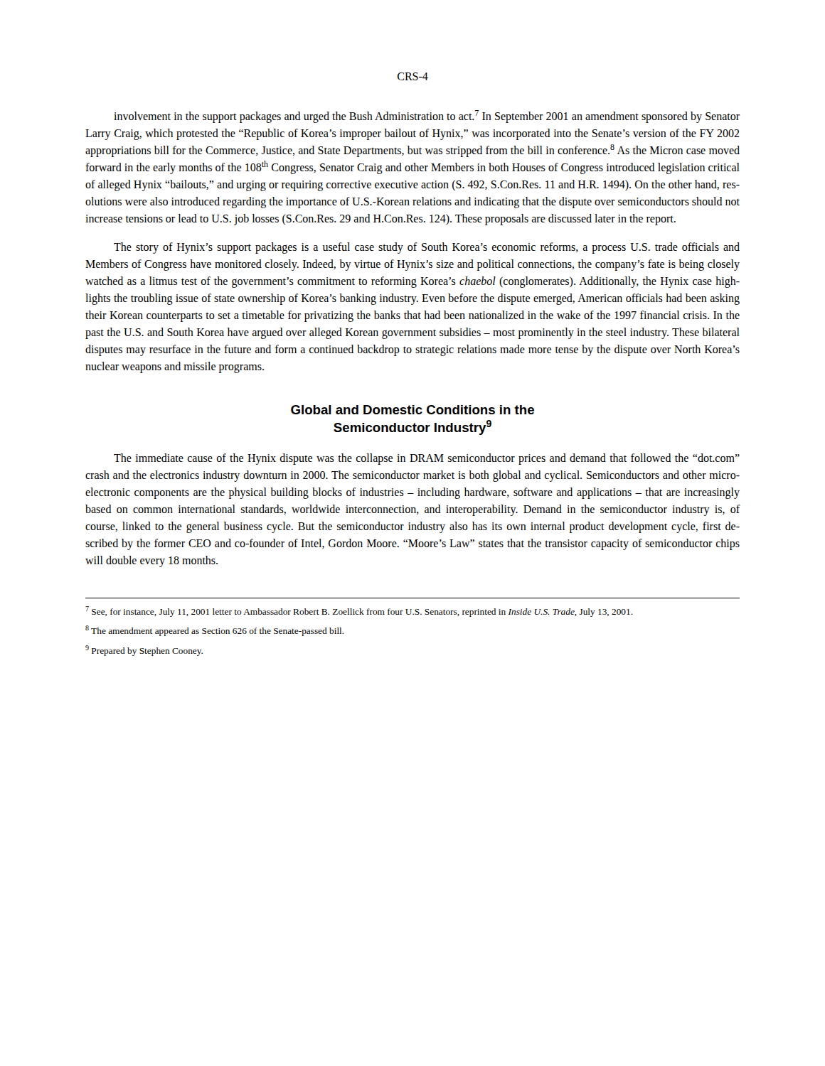CRS-4
involvement in the support packages and urged the Bush Administration to act.7 In September 2001 an amendment sponsored by Senator Larry Craig, which protested the “Republic of Korea’s improper bailout of Hynix,” was incorporated into the Senate’s version of the FY 2002 appropriations bill for the Commerce, Justice, and State Departments, but was stripped from the bill in conference.8 As the Micron case moved forward in the early months of the 108th Congress, Senator Craig and other Members in both Houses of Congress introduced legislation critical of alleged Hynix “bailouts,” and urging or requiring corrective executive action (S. 492, S.Con.Res. 11 and H.R. 1494). On the other hand, resolutions were also introduced regarding the importance of U.S.-Korean relations and indicating that the dispute over semiconductors should not increase tensions or lead to U.S. job losses (S.Con.Res. 29 and H.Con.Res. 124). These proposals are discussed later in the report.
The story of Hynix’s support packages is a useful case study of South Korea’s economic reforms, a process U.S. trade officials and Members of Congress have monitored closely. Indeed, by virtue of Hynix’s size and political connections, the company’s fate is being closely watched as a litmus test of the government’s commitment to reforming Korea’s chaebol (conglomerates). Additionally, the Hynix case highlights the troubling issue of state ownership of Korea’s banking industry. Even before the dispute emerged, American officials had been asking their Korean counterparts to set a timetable for privatizing the banks that had been nationalized in the wake of the 1997 financial crisis. In the past the U.S. and South Korea have argued over alleged Korean government subsidies – most prominently in the steel industry. These bilateral disputes may resurface in the future and form a continued backdrop to strategic relations made more tense by the dispute over North Korea’s nuclear weapons and missile programs.
Global and Domestic Conditions in the
Semiconductor Industry9
The immediate cause of the Hynix dispute was the collapse in DRAM semiconductor prices and demand that followed the “dot.com” crash and the electronics industry downturn in 2000. The semiconductor market is both global and cyclical. Semiconductors and other microelectronic components are the physical building blocks of industries – including hardware, software and applications – that are increasingly based on common international standards, worldwide interconnection, and interoperability. Demand in the semiconductor industry is, of course, linked to the general business cycle. But the semiconductor industry also has its own internal product development cycle, first described by the former CEO and co-founder of Intel, Gordon Moore. “Moore’s Law” states that the transistor capacity of semiconductor chips will double every 18 months.
7 See, for instance, July 11, 2001 letter to Ambassador Robert B. Zoellick from four U.S. Senators, reprinted in Inside U.S. Trade, July 13, 2001.
8 The amendment appeared as Section 626 of the Senate-passed bill.
9 Prepared by Stephen Cooney.